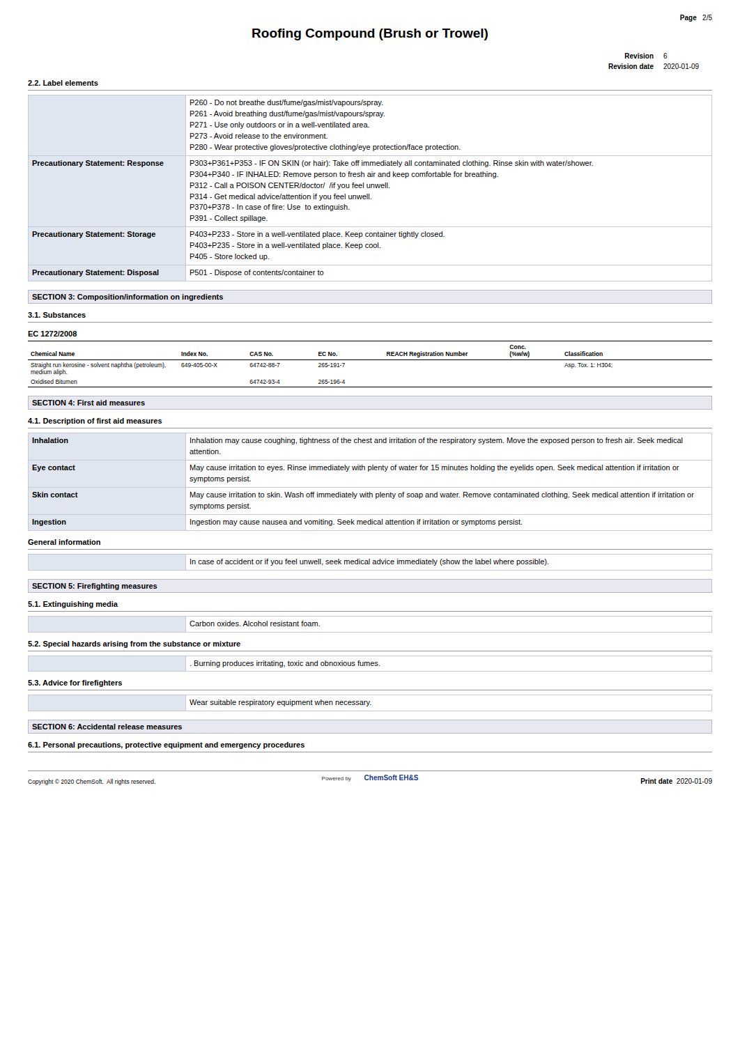Page 2/5
Roofing Compound (Brush or Trowel)
Revision 6
Revision date 2020-01-09
2.2. Label elements
| | P260 - Do not breathe dust/fume/gas/mist/vapours/spray. P261 - Avoid breathing dust/fume/gas/mist/vapours/spray. P271 - Use only outdoors or in a well-ventilated area. P273 - Avoid release to the environment. P280 - Wear protective gloves/protective clothing/eye protection/face protection. |
| Precautionary Statement: Response | P303+P361+P353 - IF ON SKIN (or hair): Take off immediately all contaminated clothing. Rinse skin with water/shower. P304+P340 - IF INHALED: Remove person to fresh air and keep comfortable for breathing. P312 - Call a POISON CENTER/doctor/ /if you feel unwell. P314 - Get medical advice/attention if you feel unwell. P370+P378 - In case of fire: Use to extinguish. P391 - Collect spillage. |
| Precautionary Statement: Storage | P403+P233 - Store in a well-ventilated place. Keep container tightly closed. P403+P235 - Store in a well-ventilated place. Keep cool. P405 - Store locked up. |
| Precautionary Statement: Disposal | P501 - Dispose of contents/container to |
SECTION 3: Composition/information on ingredients
3.1. Substances
EC 1272/2008
| Chemical Name | Index No. | CAS No. | EC No. | REACH Registration Number | Conc. (%w/w) | Classification |
| --- | --- | --- | --- | --- | --- | --- |
| Straight run kerosine - solvent naphtha (petroleum), medium aliph. | 649-405-00-X | 64742-88-7 | 265-191-7 | | | Asp. Tox. 1: H304; |
| Oxidised Bitumen | | 64742-93-4 | 265-196-4 | | | |
SECTION 4: First aid measures
4.1. Description of first aid measures
| Inhalation | Inhalation may cause coughing, tightness of the chest and irritation of the respiratory system. Move the exposed person to fresh air. Seek medical attention. |
| Eye contact | May cause irritation to eyes. Rinse immediately with plenty of water for 15 minutes holding the eyelids open. Seek medical attention if irritation or symptoms persist. |
| Skin contact | May cause irritation to skin. Wash off immediately with plenty of soap and water. Remove contaminated clothing. Seek medical attention if irritation or symptoms persist. |
| Ingestion | Ingestion may cause nausea and vomiting. Seek medical attention if irritation or symptoms persist. |
General information
| | In case of accident or if you feel unwell, seek medical advice immediately (show the label where possible). |
SECTION 5: Firefighting measures
5.1. Extinguishing media
| | Carbon oxides. Alcohol resistant foam. |
5.2. Special hazards arising from the substance or mixture
| | . Burning produces irritating, toxic and obnoxious fumes. |
5.3. Advice for firefighters
| | Wear suitable respiratory equipment when necessary. |
SECTION 6: Accidental release measures
6.1. Personal precautions, protective equipment and emergency procedures
Copyright © 2020 ChemSoft. All rights reserved.
Powered by Chem Soft EH&S
Print date 2020-01-09